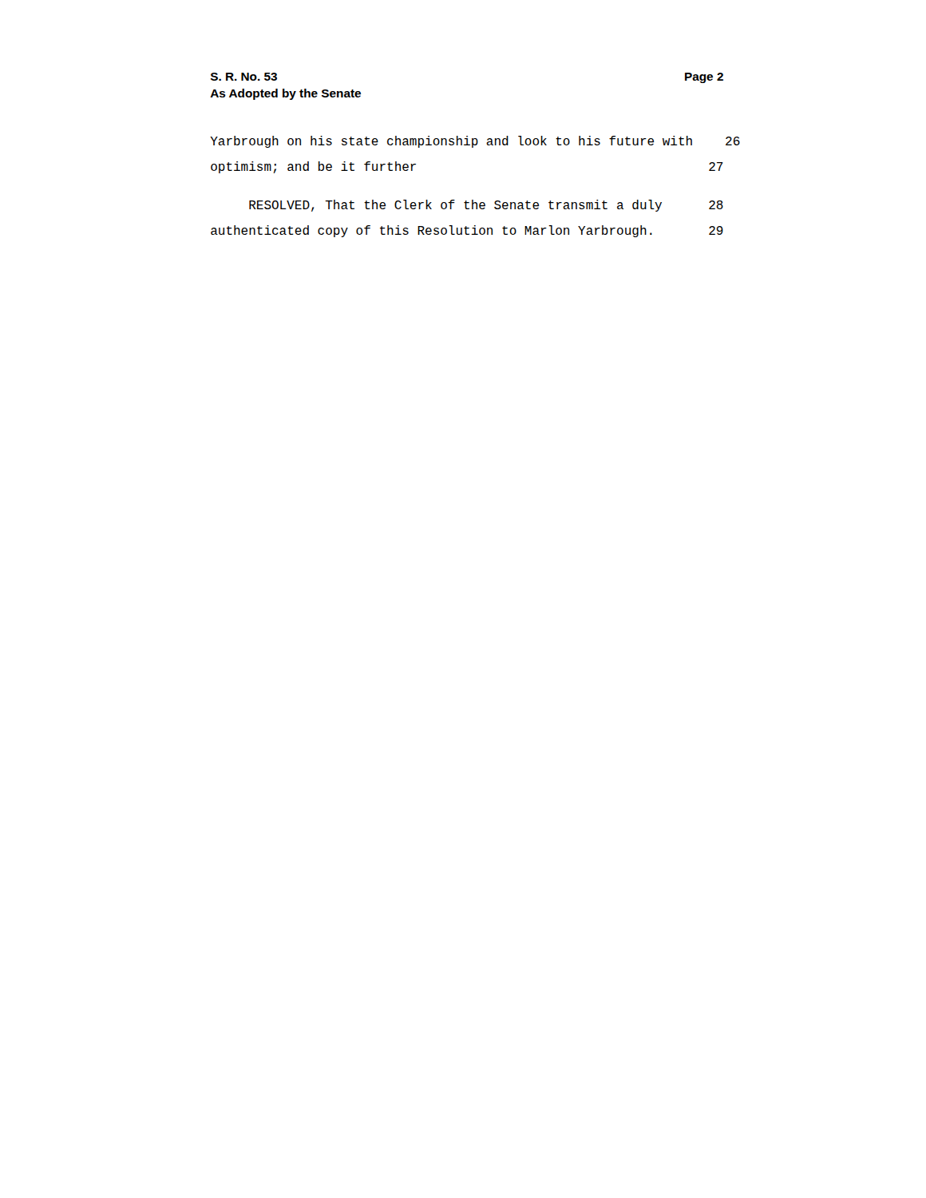S. R. No. 53
As Adopted by the Senate
Page 2
Yarbrough on his state championship and look to his future with 26
optimism; and be it further 27
RESOLVED, That the Clerk of the Senate transmit a duly 28
authenticated copy of this Resolution to Marlon Yarbrough. 29